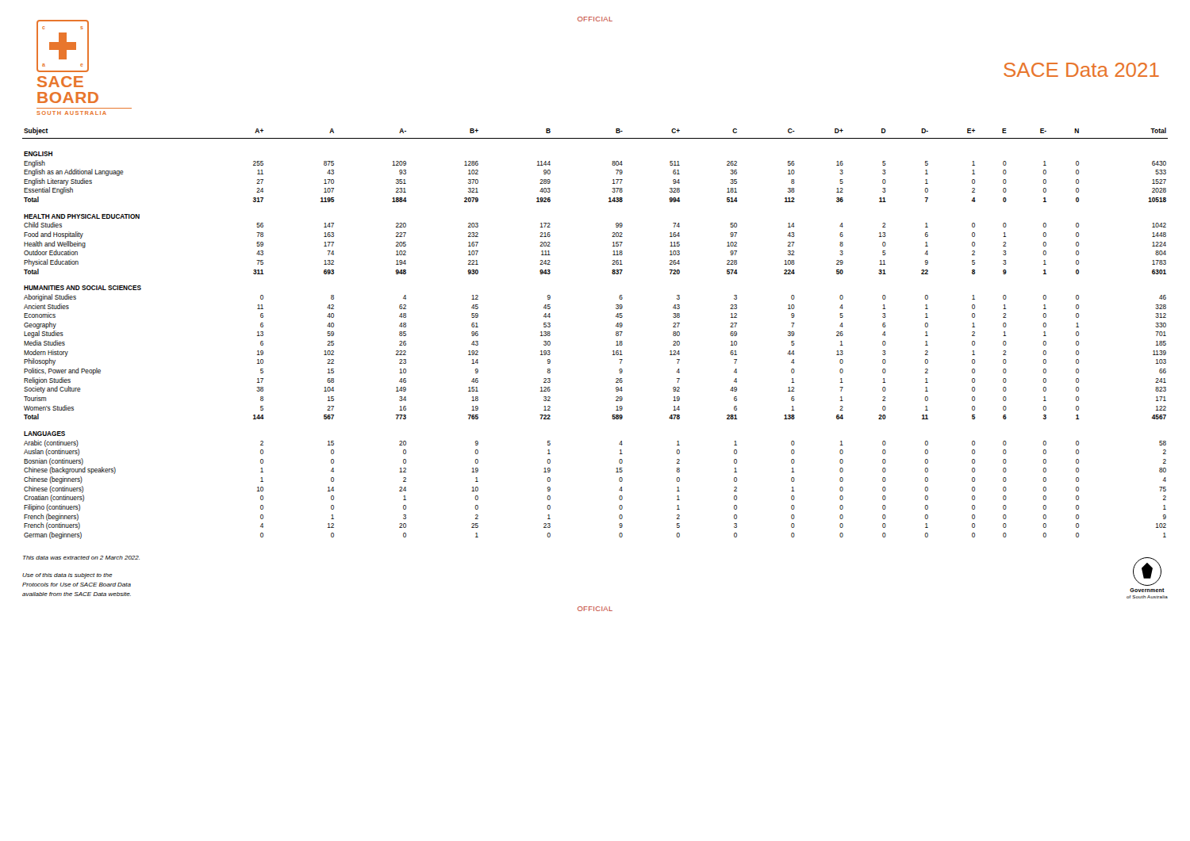OFFICIAL
c s e a
SACE BOARD SOUTH AUSTRALIA
SACE Data 2021
| Subject | A+ | A | A- | B+ | B | B- | C+ | C | C- | D+ | D | D- | E+ | E | E- | N | Total |
| --- | --- | --- | --- | --- | --- | --- | --- | --- | --- | --- | --- | --- | --- | --- | --- | --- | --- |
| ENGLISH |
| English | 255 | 875 | 1209 | 1286 | 1144 | 804 | 511 | 262 | 56 | 16 | 5 | 5 | 1 | 0 | 1 | 0 | 6430 |
| English as an Additional Language | 11 | 43 | 93 | 102 | 90 | 79 | 61 | 36 | 10 | 3 | 3 | 1 | 1 | 0 | 0 | 0 | 533 |
| English Literary Studies | 27 | 170 | 351 | 370 | 289 | 177 | 94 | 35 | 8 | 5 | 0 | 1 | 0 | 0 | 0 | 0 | 1527 |
| Essential English | 24 | 107 | 231 | 321 | 403 | 378 | 328 | 181 | 38 | 12 | 3 | 0 | 2 | 0 | 0 | 0 | 2028 |
| Total | 317 | 1195 | 1884 | 2079 | 1926 | 1438 | 994 | 514 | 112 | 36 | 11 | 7 | 4 | 0 | 1 | 0 | 10518 |
| HEALTH AND PHYSICAL EDUCATION |
| Child Studies | 56 | 147 | 220 | 203 | 172 | 99 | 74 | 50 | 14 | 4 | 2 | 1 | 0 | 0 | 0 | 0 | 1042 |
| Food and Hospitality | 78 | 163 | 227 | 232 | 216 | 202 | 164 | 97 | 43 | 6 | 13 | 6 | 0 | 1 | 0 | 0 | 1448 |
| Health and Wellbeing | 59 | 177 | 205 | 167 | 202 | 157 | 115 | 102 | 27 | 8 | 0 | 1 | 0 | 2 | 0 | 0 | 1224 |
| Outdoor Education | 43 | 74 | 102 | 107 | 111 | 118 | 103 | 97 | 32 | 3 | 5 | 4 | 2 | 3 | 0 | 0 | 804 |
| Physical Education | 75 | 132 | 194 | 221 | 242 | 261 | 264 | 228 | 108 | 29 | 11 | 9 | 5 | 3 | 1 | 0 | 1783 |
| Total | 311 | 693 | 948 | 930 | 943 | 837 | 720 | 574 | 224 | 50 | 31 | 22 | 8 | 9 | 1 | 0 | 6301 |
| HUMANITIES AND SOCIAL SCIENCES |
| Aboriginal Studies | 0 | 8 | 4 | 12 | 9 | 6 | 3 | 3 | 0 | 0 | 0 | 0 | 1 | 0 | 0 | 0 | 46 |
| Ancient Studies | 11 | 42 | 62 | 45 | 45 | 39 | 43 | 23 | 10 | 4 | 1 | 1 | 0 | 1 | 1 | 0 | 328 |
| Economics | 6 | 40 | 48 | 59 | 44 | 45 | 38 | 12 | 9 | 5 | 3 | 1 | 0 | 2 | 0 | 0 | 312 |
| Geography | 6 | 40 | 48 | 61 | 53 | 49 | 27 | 27 | 7 | 4 | 6 | 0 | 1 | 0 | 0 | 1 | 330 |
| Legal Studies | 13 | 59 | 85 | 96 | 138 | 87 | 80 | 69 | 39 | 26 | 4 | 1 | 2 | 1 | 1 | 0 | 701 |
| Media Studies | 6 | 25 | 26 | 43 | 30 | 18 | 20 | 10 | 5 | 1 | 0 | 1 | 0 | 0 | 0 | 0 | 185 |
| Modern History | 19 | 102 | 222 | 192 | 193 | 161 | 124 | 61 | 44 | 13 | 3 | 2 | 1 | 2 | 0 | 0 | 1139 |
| Philosophy | 10 | 22 | 23 | 14 | 9 | 7 | 7 | 7 | 4 | 0 | 0 | 0 | 0 | 0 | 0 | 0 | 103 |
| Politics, Power and People | 5 | 15 | 10 | 9 | 8 | 9 | 4 | 4 | 0 | 0 | 0 | 2 | 0 | 0 | 0 | 0 | 66 |
| Religion Studies | 17 | 68 | 46 | 46 | 23 | 26 | 7 | 4 | 1 | 1 | 1 | 1 | 0 | 0 | 0 | 0 | 241 |
| Society and Culture | 38 | 104 | 149 | 151 | 126 | 94 | 92 | 49 | 12 | 7 | 0 | 1 | 0 | 0 | 0 | 0 | 823 |
| Tourism | 8 | 15 | 34 | 18 | 32 | 29 | 19 | 6 | 6 | 1 | 2 | 0 | 0 | 0 | 1 | 0 | 171 |
| Women's Studies | 5 | 27 | 16 | 19 | 12 | 19 | 14 | 6 | 1 | 2 | 0 | 1 | 0 | 0 | 0 | 0 | 122 |
| Total | 144 | 567 | 773 | 765 | 722 | 589 | 478 | 281 | 138 | 64 | 20 | 11 | 5 | 6 | 3 | 1 | 4567 |
| LANGUAGES |
| Arabic (continuers) | 2 | 15 | 20 | 9 | 5 | 4 | 1 | 1 | 0 | 1 | 0 | 0 | 0 | 0 | 0 | 0 | 58 |
| Auslan (continuers) | 0 | 0 | 0 | 0 | 1 | 1 | 0 | 0 | 0 | 0 | 0 | 0 | 0 | 0 | 0 | 0 | 2 |
| Bosnian (continuers) | 0 | 0 | 0 | 0 | 0 | 0 | 2 | 0 | 0 | 0 | 0 | 0 | 0 | 0 | 0 | 0 | 2 |
| Chinese (background speakers) | 1 | 4 | 12 | 19 | 19 | 15 | 8 | 1 | 1 | 0 | 0 | 0 | 0 | 0 | 0 | 0 | 80 |
| Chinese (beginners) | 1 | 0 | 2 | 1 | 0 | 0 | 0 | 0 | 0 | 0 | 0 | 0 | 0 | 0 | 0 | 0 | 4 |
| Chinese (continuers) | 10 | 14 | 24 | 10 | 9 | 4 | 1 | 2 | 1 | 0 | 0 | 0 | 0 | 0 | 0 | 0 | 75 |
| Croatian (continuers) | 0 | 0 | 1 | 0 | 0 | 0 | 1 | 0 | 0 | 0 | 0 | 0 | 0 | 0 | 0 | 0 | 2 |
| Filipino (continuers) | 0 | 0 | 0 | 0 | 0 | 0 | 1 | 0 | 0 | 0 | 0 | 0 | 0 | 0 | 0 | 0 | 1 |
| French (beginners) | 0 | 1 | 3 | 2 | 1 | 0 | 2 | 0 | 0 | 0 | 0 | 0 | 0 | 0 | 0 | 0 | 9 |
| French (continuers) | 4 | 12 | 20 | 25 | 23 | 9 | 5 | 3 | 0 | 0 | 0 | 1 | 0 | 0 | 0 | 0 | 102 |
| German (beginners) | 0 | 0 | 0 | 1 | 0 | 0 | 0 | 0 | 0 | 0 | 0 | 0 | 0 | 0 | 0 | 0 | 1 |
This data was extracted on 2 March 2022.
Use of this data is subject to the
Protocols for Use of SACE Board Data
available from the SACE Data website.
OFFICIAL
Governmentof South Australia